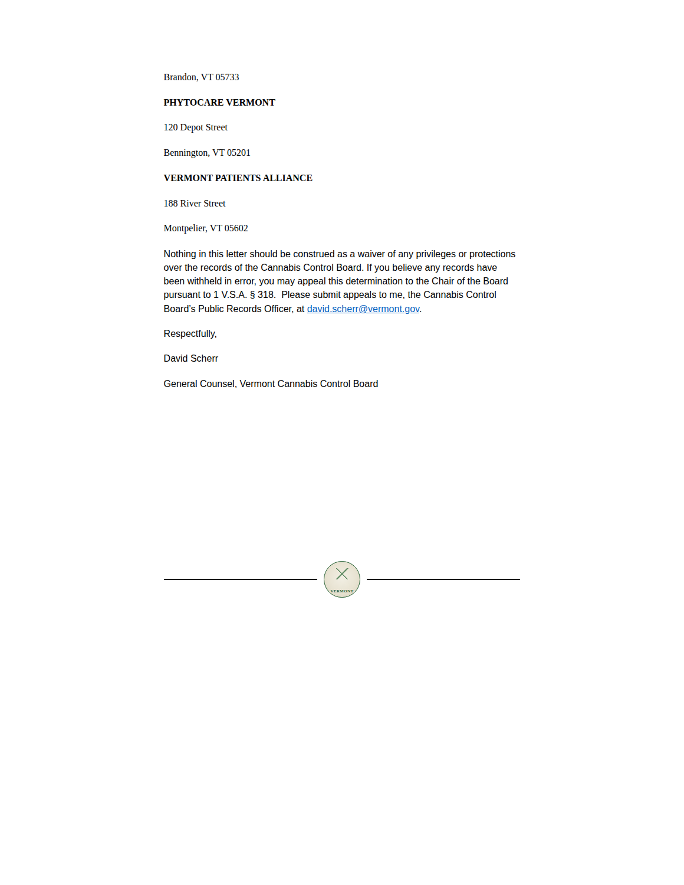Brandon, VT 05733
PHYTOCARE VERMONT
120 Depot Street
Bennington, VT 05201
VERMONT PATIENTS ALLIANCE
188 River Street
Montpelier, VT 05602
Nothing in this letter should be construed as a waiver of any privileges or protections over the records of the Cannabis Control Board. If you believe any records have been withheld in error, you may appeal this determination to the Chair of the Board pursuant to 1 V.S.A. § 318. Please submit appeals to me, the Cannabis Control Board’s Public Records Officer, at david.scherr@vermont.gov.
Respectfully,
David Scherr
General Counsel, Vermont Cannabis Control Board
VERMONT